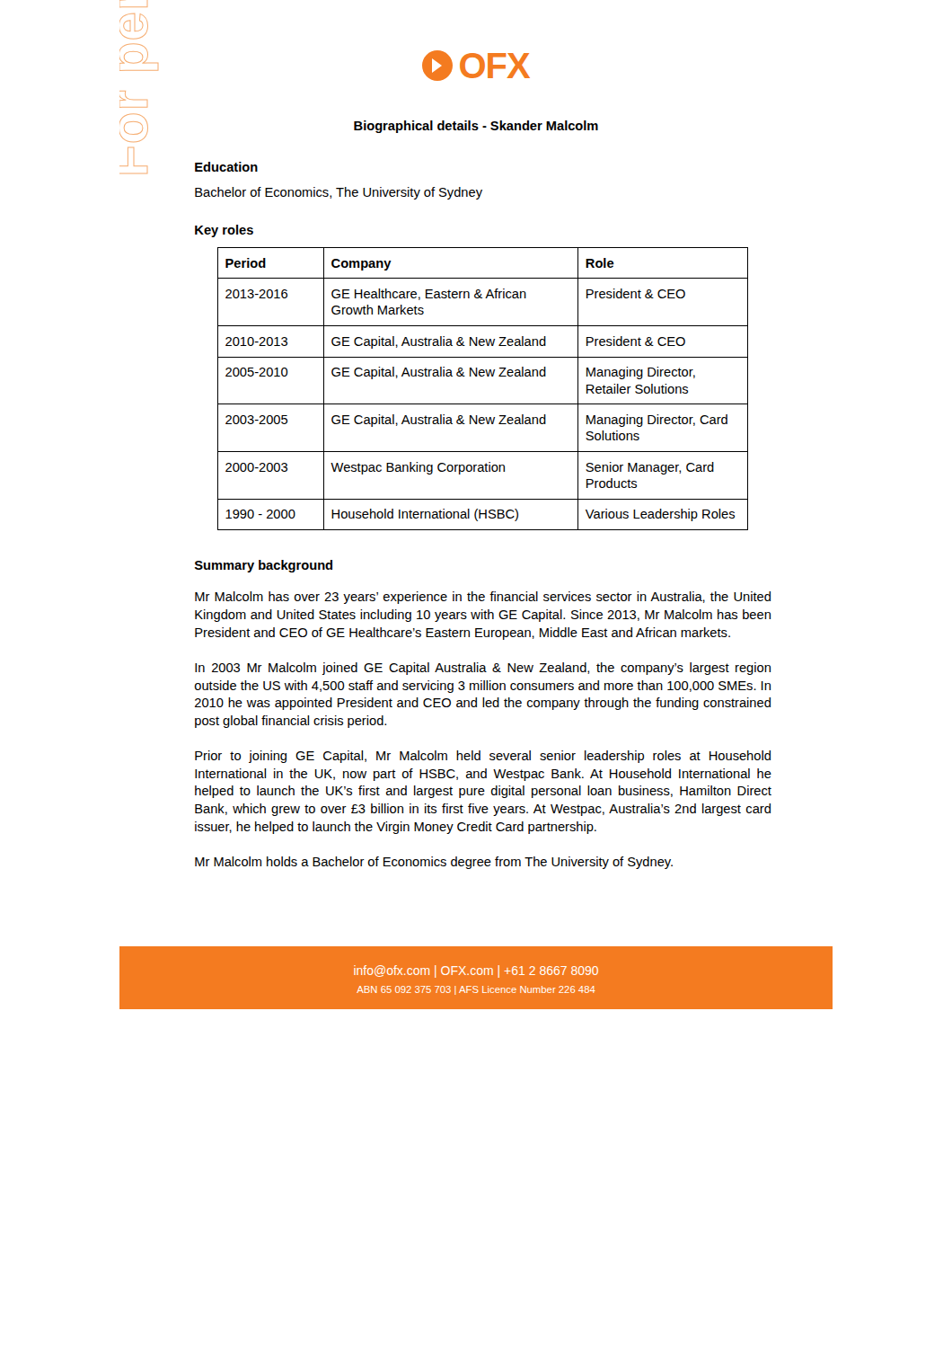For personal use only
OFX
Biographical details - Skander Malcolm
Education
Bachelor of Economics, The University of Sydney
Key roles
| Period | Company | Role |
| --- | --- | --- |
| 2013-2016 | GE Healthcare, Eastern & African Growth Markets | President & CEO |
| 2010-2013 | GE Capital, Australia & New Zealand | President & CEO |
| 2005-2010 | GE Capital, Australia & New Zealand | Managing Director, Retailer Solutions |
| 2003-2005 | GE Capital, Australia & New Zealand | Managing Director, Card Solutions |
| 2000-2003 | Westpac Banking Corporation | Senior Manager, Card Products |
| 1990 - 2000 | Household International (HSBC) | Various Leadership Roles |
Summary background
Mr Malcolm has over 23 years’ experience in the financial services sector in Australia, the United Kingdom and United States including 10 years with GE Capital. Since 2013, Mr Malcolm has been President and CEO of GE Healthcare’s Eastern European, Middle East and African markets.
In 2003 Mr Malcolm joined GE Capital Australia & New Zealand, the company’s largest region outside the US with 4,500 staff and servicing 3 million consumers and more than 100,000 SMEs. In 2010 he was appointed President and CEO and led the company through the funding constrained post global financial crisis period.
Prior to joining GE Capital, Mr Malcolm held several senior leadership roles at Household International in the UK, now part of HSBC, and Westpac Bank. At Household International he helped to launch the UK’s first and largest pure digital personal loan business, Hamilton Direct Bank, which grew to over £3 billion in its first five years. At Westpac, Australia’s 2nd largest card issuer, he helped to launch the Virgin Money Credit Card partnership.
Mr Malcolm holds a Bachelor of Economics degree from The University of Sydney.
info@ofx.com | OFX.com | +61 2 8667 8090
ABN 65 092 375 703 | AFS Licence Number 226 484